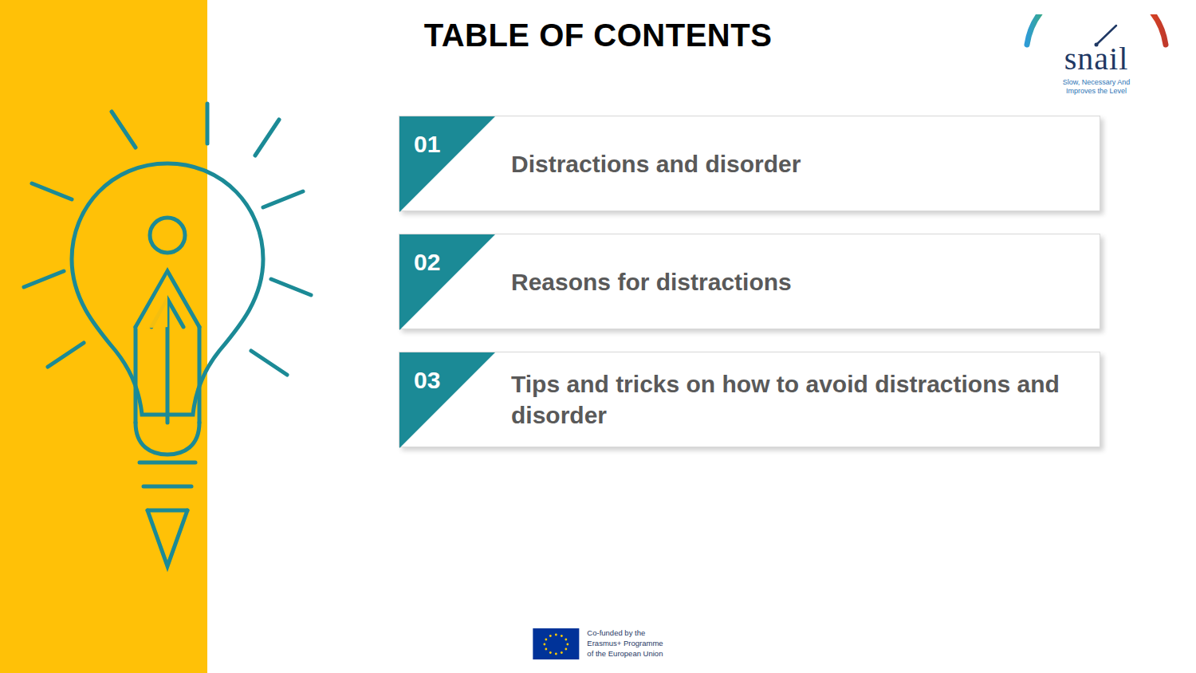TABLE OF CONTENTS
snail
Slow, Necessary And
Improves the Level
01 Distractions and disorder
02 Reasons for distractions
03 Tips and tricks on how to avoid distractions and disorder
Co-funded by the
Erasmus+ Programme
of the European Union